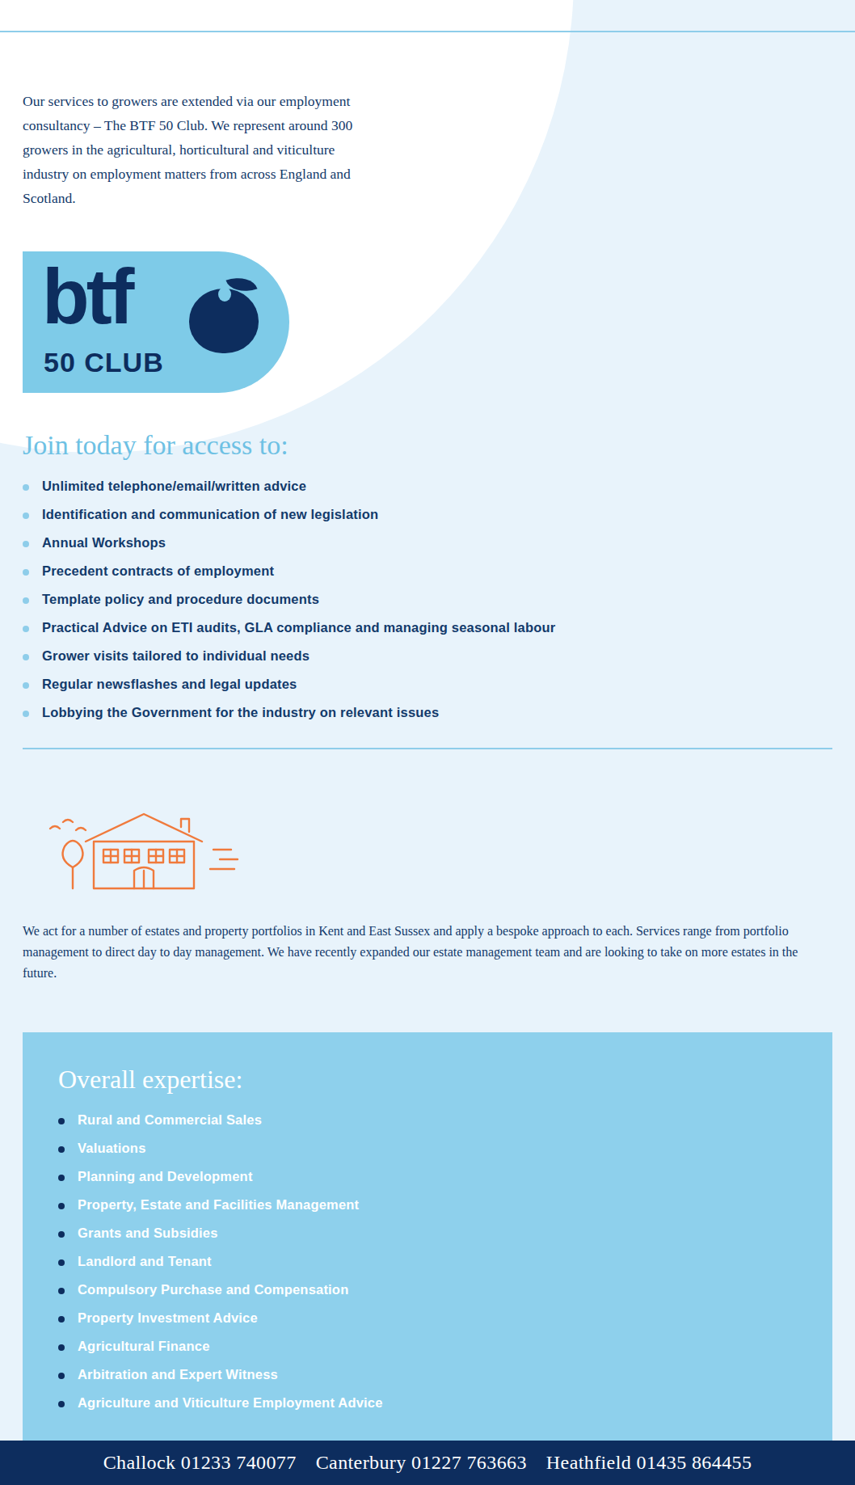Our services to growers are extended via our employment consultancy – The BTF 50 Club. We represent around 300 growers in the agricultural, horticultural and viticulture industry on employment matters from across England and Scotland.
btf
50 CLUB
Join today for access to:
Unlimited telephone/email/written advice
Identification and communication of new legislation
Annual Workshops
Precedent contracts of employment
Template policy and procedure documents
Practical Advice on ETI audits, GLA compliance and managing seasonal labour
Grower visits tailored to individual needs
Regular newsflashes and legal updates
Lobbying the Government for the industry on relevant issues
We act for a number of estates and property portfolios in Kent and East Sussex and apply a bespoke approach to each. Services range from portfolio management to direct day to day management. We have recently expanded our estate management team and are looking to take on more estates in the future.
Overall expertise:
Rural and Commercial Sales
Valuations
Planning and Development
Property, Estate and Facilities Management
Grants and Subsidies
Landlord and Tenant
Compulsory Purchase and Compensation
Property Investment Advice
Agricultural Finance
Arbitration and Expert Witness
Agriculture and Viticulture Employment Advice
Challock 01233 740077 Canterbury 01227 763663 Heathfield 01435 864455